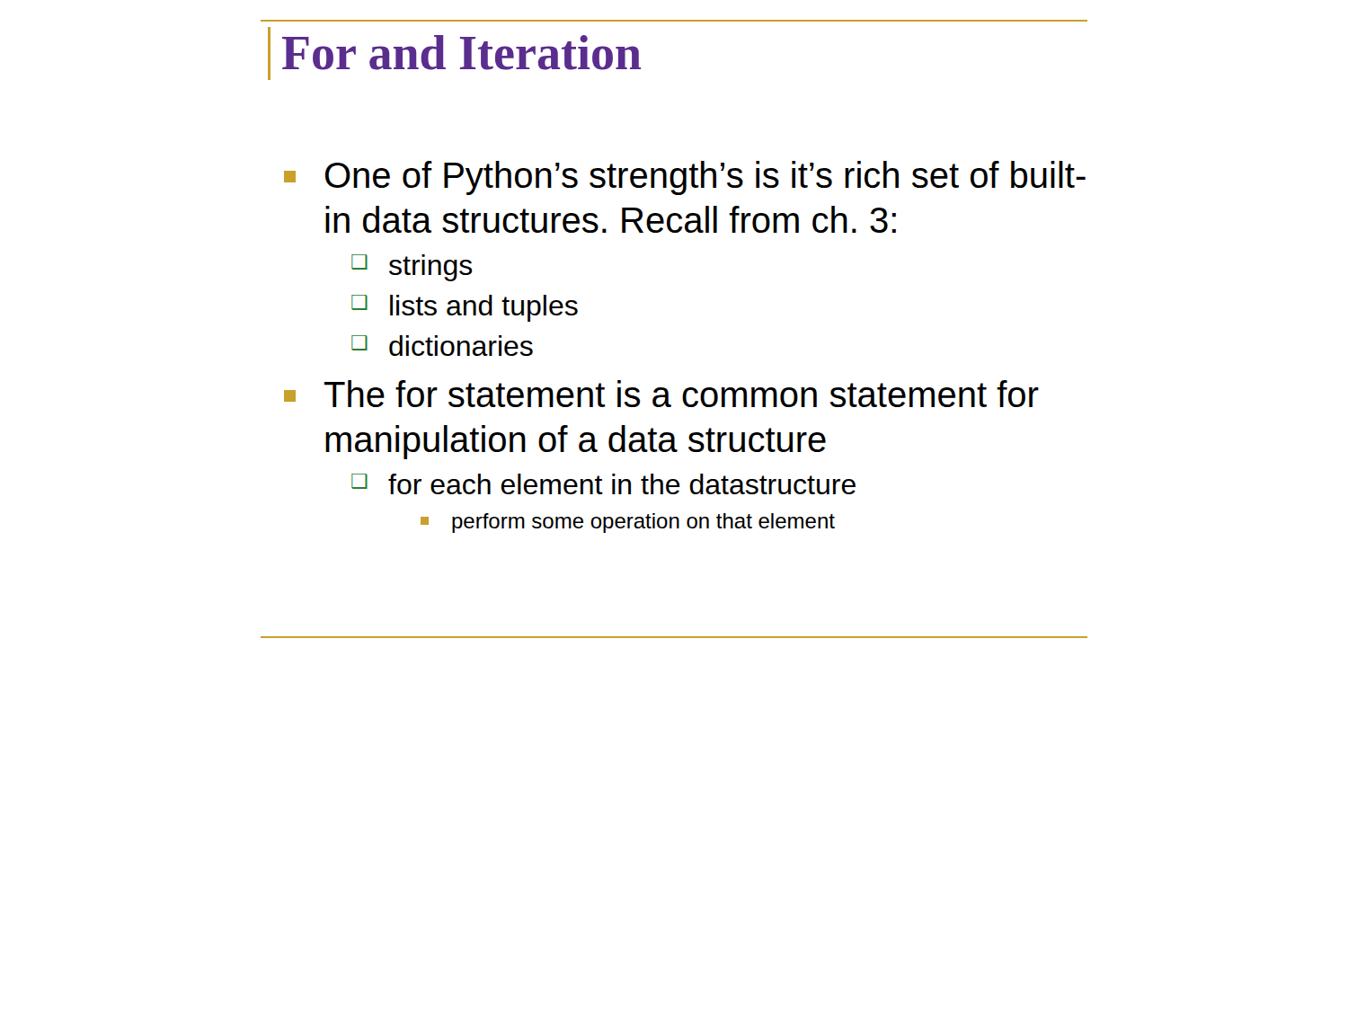For and Iteration
One of Python’s strength’s is it’s rich set of built-in data structures. Recall from ch. 3:
strings
lists and tuples
dictionaries
The for statement is a common statement for manipulation of a data structure
for each element in the datastructure
perform some operation on that element